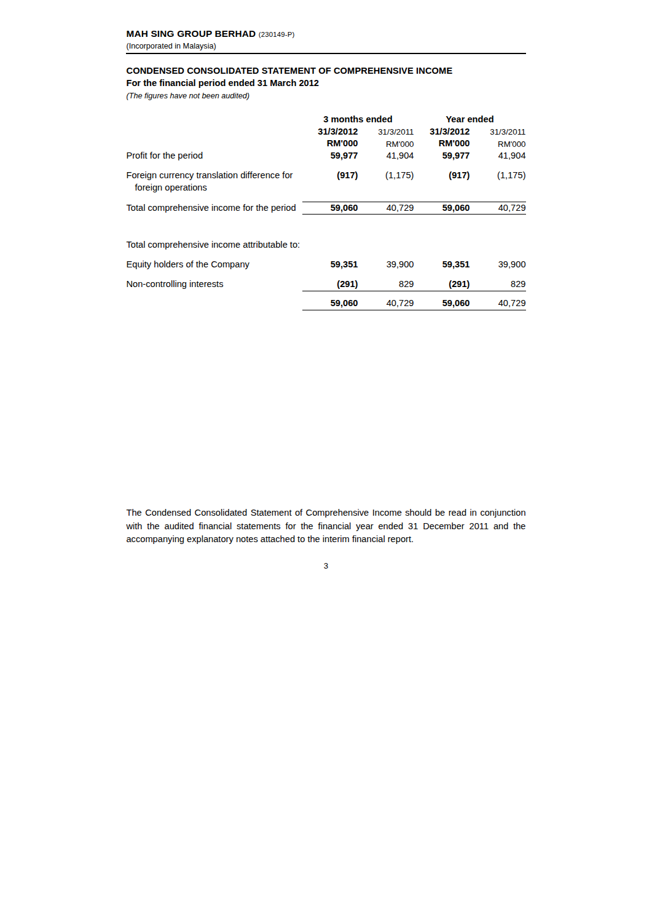MAH SING GROUP BERHAD (230149-P)
(Incorporated in Malaysia)
CONDENSED CONSOLIDATED STATEMENT OF COMPREHENSIVE INCOME
For the financial period ended 31 March 2012
(The figures have not been audited)
| | 3 months ended | Year ended |
| --- | --- | --- |
| | 31/3/2012 | 31/3/2011 | 31/3/2012 | 31/3/2011 |
| | RM'000 | RM'000 | RM'000 | RM'000 |
| Profit for the period | 59,977 | 41,904 | 59,977 | 41,904 |
| Foreign currency translation difference for | (917) | (1,175) | (917) | (1,175) |
| foreign operations | | | | |
| Total comprehensive income for the period | 59,060 | 40,729 | 59,060 | 40,729 |
| Total comprehensive income attributable to: | | | | |
| Equity holders of the Company | 59,351 | 39,900 | 59,351 | 39,900 |
| Non-controlling interests | (291) | 829 | (291) | 829 |
| | 59,060 | 40,729 | 59,060 | 40,729 |
The Condensed Consolidated Statement of Comprehensive Income should be read in conjunction with the audited financial statements for the financial year ended 31 December 2011 and the accompanying explanatory notes attached to the interim financial report.
3